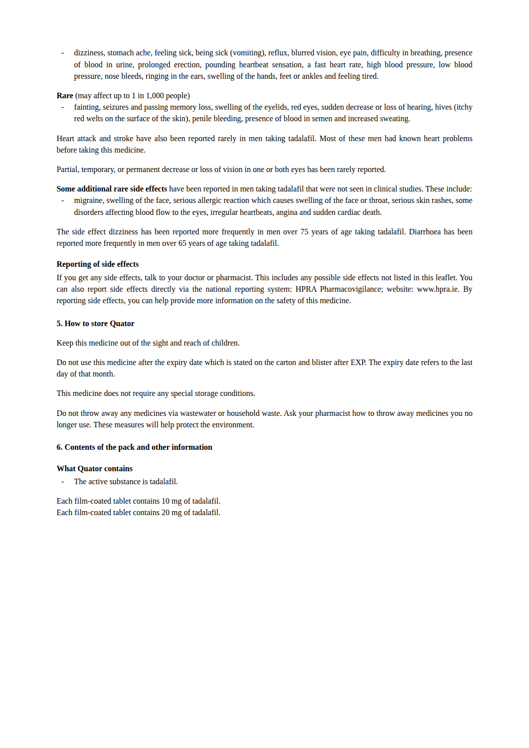dizziness, stomach ache, feeling sick, being sick (vomiting), reflux, blurred vision, eye pain, difficulty in breathing, presence of blood in urine, prolonged erection, pounding heartbeat sensation, a fast heart rate, high blood pressure, low blood pressure, nose bleeds, ringing in the ears, swelling of the hands, feet or ankles and feeling tired.
Rare (may affect up to 1 in 1,000 people)
fainting, seizures and passing memory loss, swelling of the eyelids, red eyes, sudden decrease or loss of hearing, hives (itchy red welts on the surface of the skin), penile bleeding, presence of blood in semen and increased sweating.
Heart attack and stroke have also been reported rarely in men taking tadalafil. Most of these men had known heart problems before taking this medicine.
Partial, temporary, or permanent decrease or loss of vision in one or both eyes has been rarely reported.
Some additional rare side effects have been reported in men taking tadalafil that were not seen in clinical studies. These include:
migraine, swelling of the face, serious allergic reaction which causes swelling of the face or throat, serious skin rashes, some disorders affecting blood flow to the eyes, irregular heartbeats, angina and sudden cardiac death.
The side effect dizziness has been reported more frequently in men over 75 years of age taking tadalafil. Diarrhoea has been reported more frequently in men over 65 years of age taking tadalafil.
Reporting of side effects
If you get any side effects, talk to your doctor or pharmacist. This includes any possible side effects not listed in this leaflet. You can also report side effects directly via the national reporting system: HPRA Pharmacovigilance; website: www.hpra.ie. By reporting side effects, you can help provide more information on the safety of this medicine.
5. How to store Quator
Keep this medicine out of the sight and reach of children.
Do not use this medicine after the expiry date which is stated on the carton and blister after EXP. The expiry date refers to the last day of that month.
This medicine does not require any special storage conditions.
Do not throw away any medicines via wastewater or household waste. Ask your pharmacist how to throw away medicines you no longer use. These measures will help protect the environment.
6. Contents of the pack and other information
What Quator contains
The active substance is tadalafil.
Each film-coated tablet contains 10 mg of tadalafil.
Each film-coated tablet contains 20 mg of tadalafil.